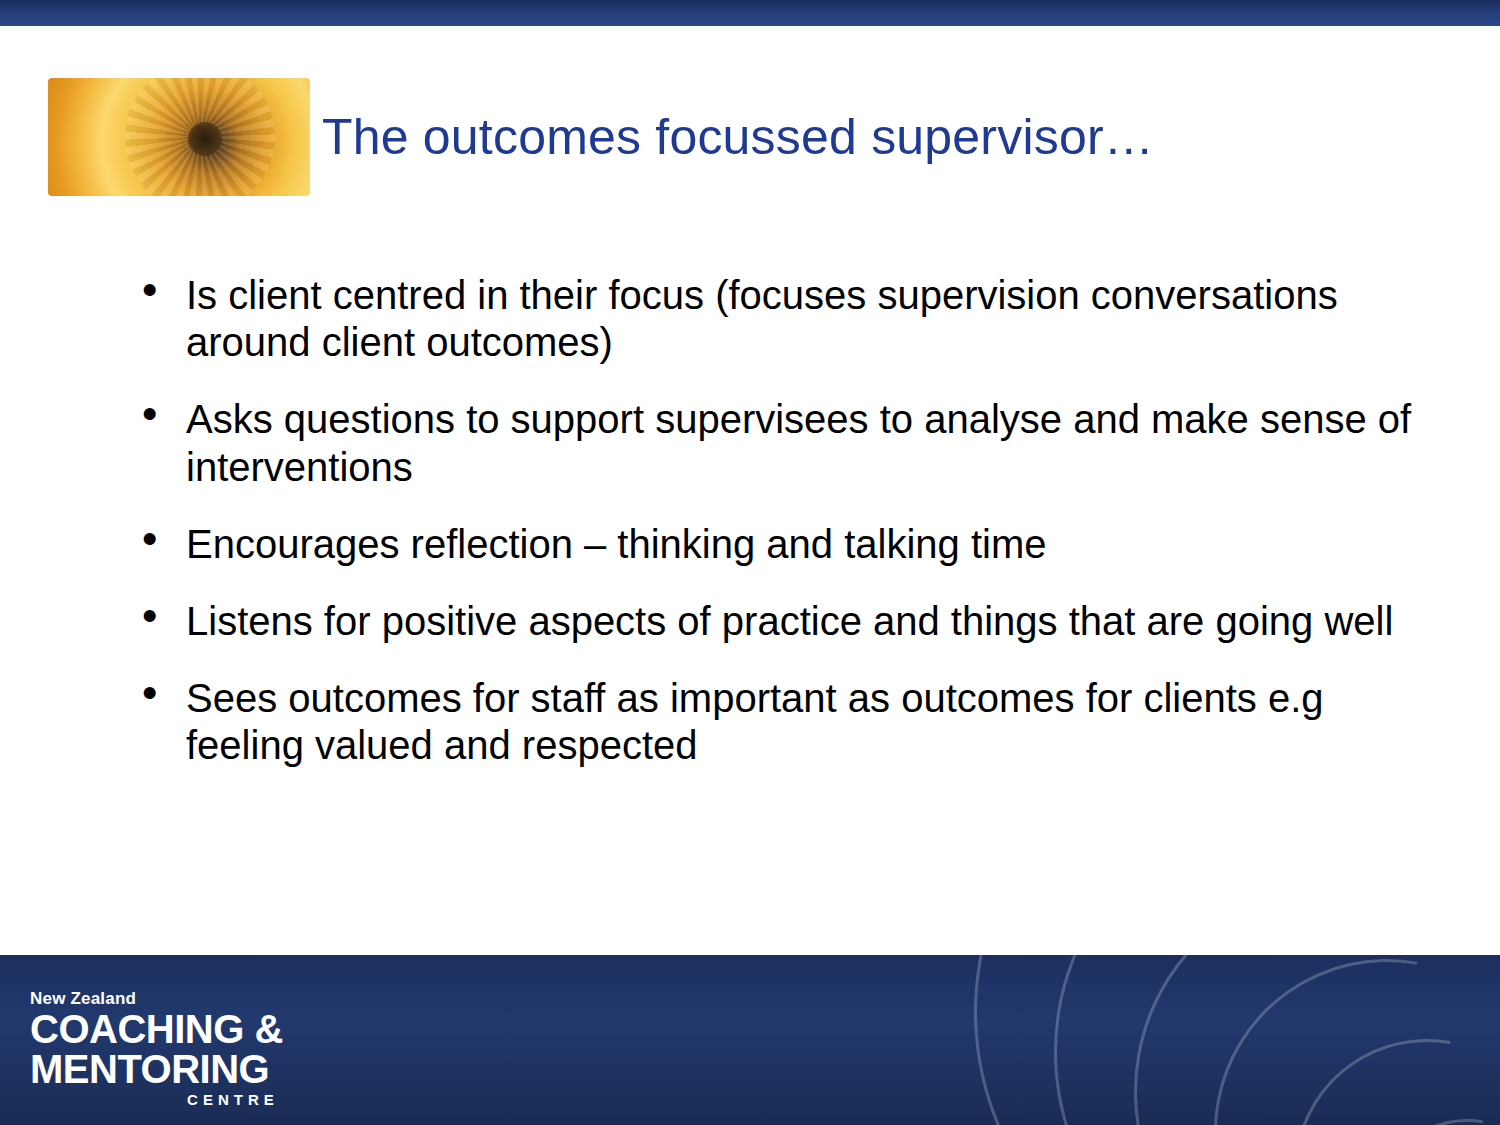The outcomes focussed supervisor…
Is client centred in their focus (focuses supervision conversations around client outcomes)
Asks questions to support supervisees to analyse and make sense of interventions
Encourages reflection – thinking and talking time
Listens for positive aspects of practice and things that are going well
Sees outcomes for staff as important as outcomes for clients e.g feeling valued and respected
New Zealand
COACHING &
MENTORING
CENTRE